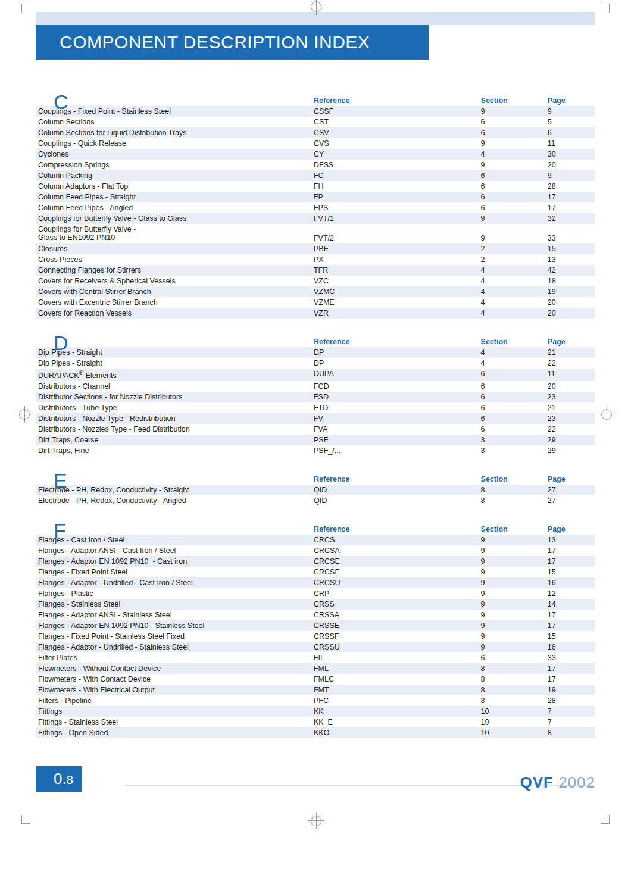COMPONENT DESCRIPTION INDEX
C
| | Reference | Section | Page |
| --- | --- | --- | --- |
| Couplings - Fixed Point - Stainless Steel | CSSF | 9 | 9 |
| Column Sections | CST | 6 | 5 |
| Column Sections for Liquid Distribution Trays | CSV | 6 | 6 |
| Couplings - Quick Release | CVS | 9 | 11 |
| Cyclones | CY | 4 | 30 |
| Compression Springs | DFSS | 9 | 20 |
| Column Packing | FC | 6 | 9 |
| Column Adaptors - Flat Top | FH | 6 | 28 |
| Column Feed Pipes - Straight | FP | 6 | 17 |
| Column Feed Pipes - Angled | FPS | 6 | 17 |
| Couplings for Butterfly Valve - Glass to Glass | FVT/1 | 9 | 32 |
| Couplings for Butterfly Valve - Glass to EN1092 PN10 | FVT/2 | 9 | 33 |
| Closures | PBE | 2 | 15 |
| Cross Pieces | PX | 2 | 13 |
| Connecting Flanges for Stirrers | TFR | 4 | 42 |
| Covers for Receivers & Spherical Vessels | VZC | 4 | 18 |
| Covers with Central Stirrer Branch | VZMC | 4 | 19 |
| Covers with Excentric Stirrer Branch | VZME | 4 | 20 |
| Covers for Reaction Vessels | VZR | 4 | 20 |
D
| | Reference | Section | Page |
| --- | --- | --- | --- |
| Dip Pipes - Straight | DP | 4 | 21 |
| Dip Pipes - Straight | DP | 4 | 22 |
| DURAPACK ® Elements | DUPA | 6 | 11 |
| Distributors - Channel | FCD | 6 | 20 |
| Distributor Sections - for Nozzle Distributors | FSD | 6 | 23 |
| Distributors - Tube Type | FTD | 6 | 21 |
| Distributors - Nozzle Type - Redistribution | FV | 6 | 23 |
| Distributors - Nozzles Type - Feed Distribution | FVA | 6 | 22 |
| Dirt Traps, Coarse | PSF | 3 | 29 |
| Dirt Traps, Fine | PSF_/... | 3 | 29 |
E
| | Reference | Section | Page |
| --- | --- | --- | --- |
| Electrode - PH, Redox, Conductivity - Straight | QID | 8 | 27 |
| Electrode - PH, Redox, Conductivity - Angled | QID | 8 | 27 |
F
| | Reference | Section | Page |
| --- | --- | --- | --- |
| Flanges - Cast Iron / Steel | CRCS | 9 | 13 |
| Flanges - Adaptor ANSI - Cast Iron / Steel | CRCSA | 9 | 17 |
| Flanges - Adaptor EN 1092 PN10 - Cast iron | CRCSE | 9 | 17 |
| Flanges - Fixed Point Steel | CRCSF | 9 | 15 |
| Flanges - Adaptor - Undrilled - Cast Iron / Steel | CRCSU | 9 | 16 |
| Flanges - Plastic | CRP | 9 | 12 |
| Flanges - Stainless Steel | CRSS | 9 | 14 |
| Flanges - Adaptor ANSI - Stainless Steel | CRSSA | 9 | 17 |
| Flanges - Adaptor EN 1092 PN10 - Stainless Steel | CRSSE | 9 | 17 |
| Flanges - Fixed Point - Stainless Steel Fixed | CRSSF | 9 | 15 |
| Flanges - Adaptor - Undrilled - Stainless Steel | CRSSU | 9 | 16 |
| Filter Plates | FIL | 6 | 33 |
| Flowmeters - Without Contact Device | FML | 8 | 17 |
| Flowmeters - With Contact Device | FMLC | 8 | 17 |
| Flowmeters - With Electrical Output | FMT | 8 | 19 |
| Filters - Pipeline | PFC | 3 | 28 |
| Fittings | KK | 10 | 7 |
| Fittings - Stainless Steel | KK_E | 10 | 7 |
| Fittings - Open Sided | KKO | 10 | 8 |
0.8
QVF 2002